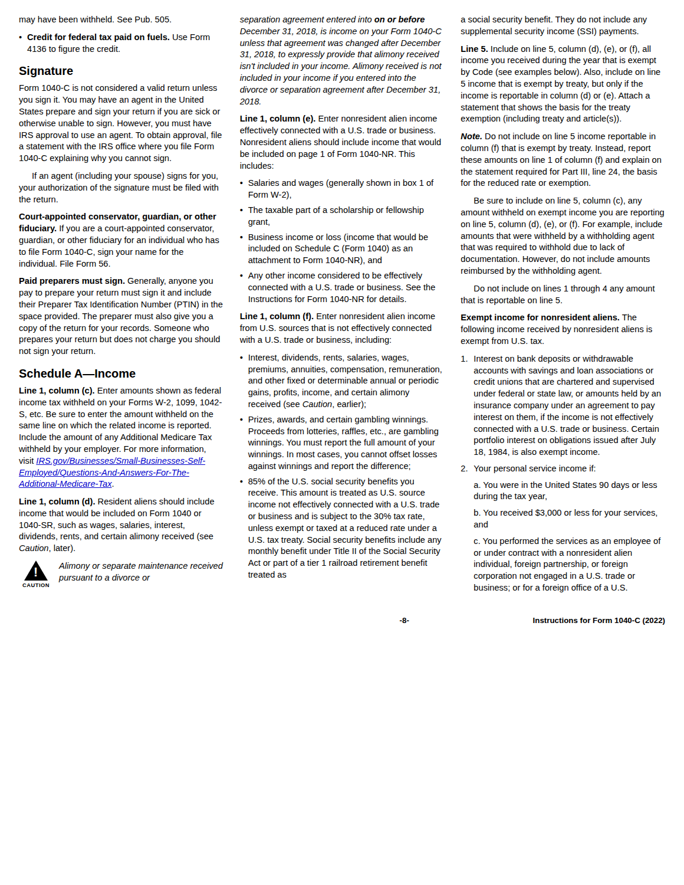may have been withheld. See Pub. 505.
Credit for federal tax paid on fuels. Use Form 4136 to figure the credit.
Signature
Form 1040-C is not considered a valid return unless you sign it. You may have an agent in the United States prepare and sign your return if you are sick or otherwise unable to sign. However, you must have IRS approval to use an agent. To obtain approval, file a statement with the IRS office where you file Form 1040-C explaining why you cannot sign.
If an agent (including your spouse) signs for you, your authorization of the signature must be filed with the return.
Court-appointed conservator, guardian, or other fiduciary. If you are a court-appointed conservator, guardian, or other fiduciary for an individual who has to file Form 1040-C, sign your name for the individual. File Form 56.
Paid preparers must sign. Generally, anyone you pay to prepare your return must sign it and include their Preparer Tax Identification Number (PTIN) in the space provided. The preparer must also give you a copy of the return for your records. Someone who prepares your return but does not charge you should not sign your return.
Schedule A—Income
Line 1, column (c). Enter amounts shown as federal income tax withheld on your Forms W-2, 1099, 1042-S, etc. Be sure to enter the amount withheld on the same line on which the related income is reported. Include the amount of any Additional Medicare Tax withheld by your employer. For more information, visit IRS.gov/Businesses/Small-Businesses-Self-Employed/Questions-And-Answers-For-The-Additional-Medicare-Tax.
Line 1, column (d). Resident aliens should include income that would be included on Form 1040 or 1040-SR, such as wages, salaries, interest, dividends, rents, and certain alimony received (see Caution, later).
CAUTION
Alimony or separate maintenance received pursuant to a divorce or
separation agreement entered into on or before December 31, 2018, is income on your Form 1040-C unless that agreement was changed after December 31, 2018, to expressly provide that alimony received isn't included in your income. Alimony received is not included in your income if you entered into the divorce or separation agreement after December 31, 2018.
Line 1, column (e). Enter nonresident alien income effectively connected with a U.S. trade or business. Nonresident aliens should include income that would be included on page 1 of Form 1040-NR. This includes:
Salaries and wages (generally shown in box 1 of Form W-2),
The taxable part of a scholarship or fellowship grant,
Business income or loss (income that would be included on Schedule C (Form 1040) as an attachment to Form 1040-NR), and
Any other income considered to be effectively connected with a U.S. trade or business. See the Instructions for Form 1040-NR for details.
Line 1, column (f). Enter nonresident alien income from U.S. sources that is not effectively connected with a U.S. trade or business, including:
Interest, dividends, rents, salaries, wages, premiums, annuities, compensation, remuneration, and other fixed or determinable annual or periodic gains, profits, income, and certain alimony received (see Caution, earlier);
Prizes, awards, and certain gambling winnings. Proceeds from lotteries, raffles, etc., are gambling winnings. You must report the full amount of your winnings. In most cases, you cannot offset losses against winnings and report the difference;
85% of the U.S. social security benefits you receive. This amount is treated as U.S. source income not effectively connected with a U.S. trade or business and is subject to the 30% tax rate, unless exempt or taxed at a reduced rate under a U.S. tax treaty. Social security benefits include any monthly benefit under Title II of the Social Security Act or part of a tier 1 railroad retirement benefit treated as
a social security benefit. They do not include any supplemental security income (SSI) payments.
Line 5. Include on line 5, column (d), (e), or (f), all income you received during the year that is exempt by Code (see examples below). Also, include on line 5 income that is exempt by treaty, but only if the income is reportable in column (d) or (e). Attach a statement that shows the basis for the treaty exemption (including treaty and article(s)).
Note. Do not include on line 5 income reportable in column (f) that is exempt by treaty. Instead, report these amounts on line 1 of column (f) and explain on the statement required for Part III, line 24, the basis for the reduced rate or exemption.
Be sure to include on line 5, column (c), any amount withheld on exempt income you are reporting on line 5, column (d), (e), or (f). For example, include amounts that were withheld by a withholding agent that was required to withhold due to lack of documentation. However, do not include amounts reimbursed by the withholding agent.
Do not include on lines 1 through 4 any amount that is reportable on line 5.
Exempt income for nonresident aliens. The following income received by nonresident aliens is exempt from U.S. tax.
1. Interest on bank deposits or withdrawable accounts with savings and loan associations or credit unions that are chartered and supervised under federal or state law, or amounts held by an insurance company under an agreement to pay interest on them, if the income is not effectively connected with a U.S. trade or business. Certain portfolio interest on obligations issued after July 18, 1984, is also exempt income.
2. Your personal service income if:
a. You were in the United States 90 days or less during the tax year,
b. You received $3,000 or less for your services, and
c. You performed the services as an employee of or under contract with a nonresident alien individual, foreign partnership, or foreign corporation not engaged in a U.S. trade or business; or for a foreign office of a U.S.
-8-
Instructions for Form 1040-C (2022)